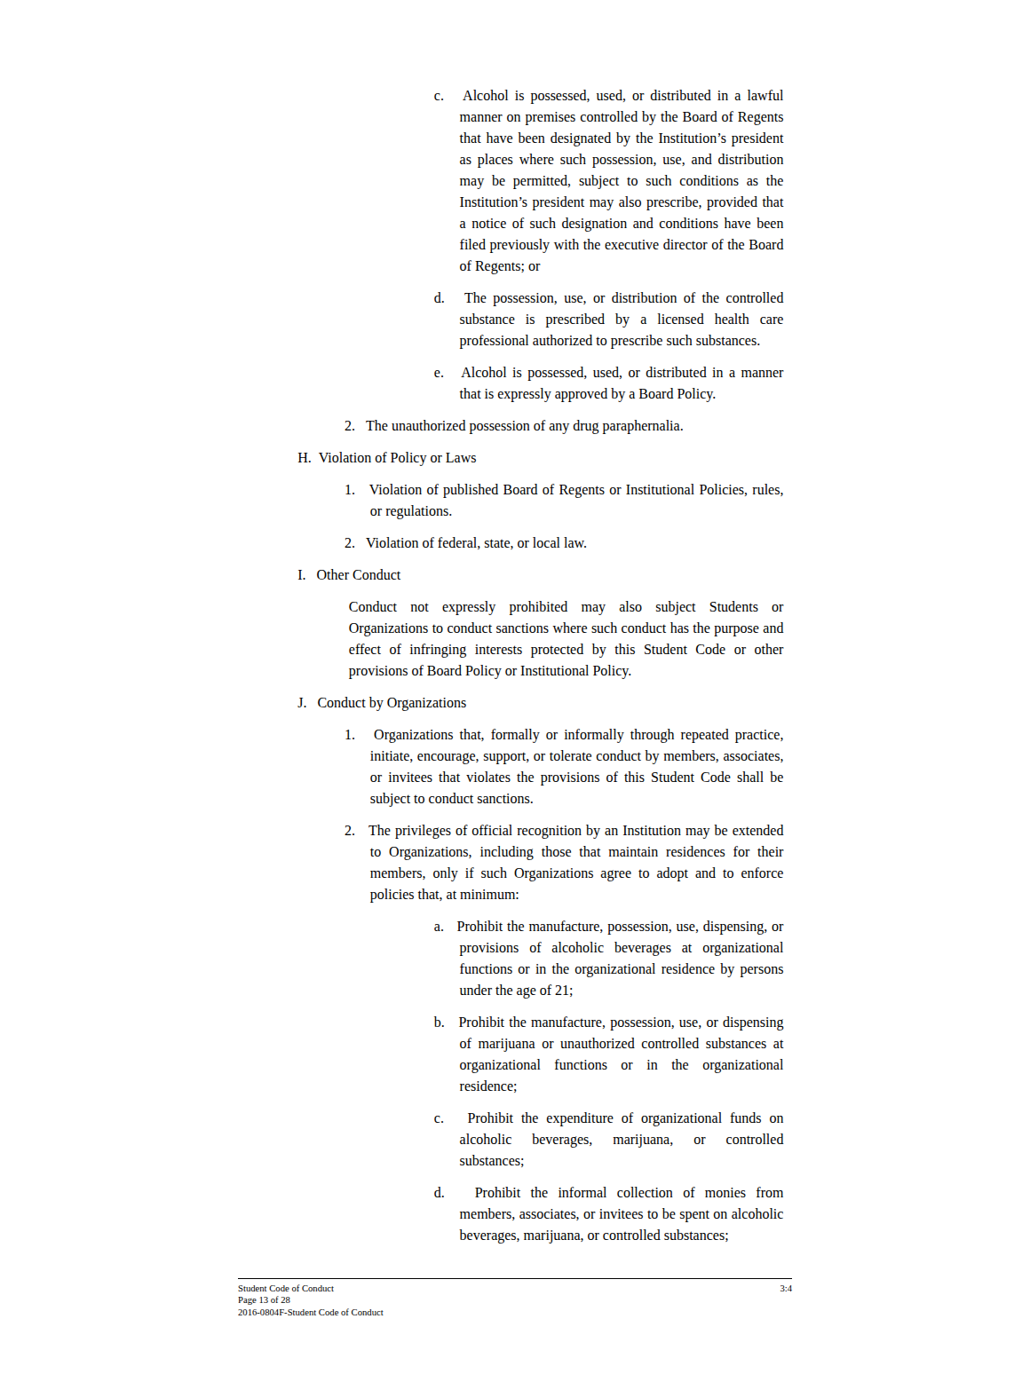c. Alcohol is possessed, used, or distributed in a lawful manner on premises controlled by the Board of Regents that have been designated by the Institution’s president as places where such possession, use, and distribution may be permitted, subject to such conditions as the Institution’s president may also prescribe, provided that a notice of such designation and conditions have been filed previously with the executive director of the Board of Regents; or
d. The possession, use, or distribution of the controlled substance is prescribed by a licensed health care professional authorized to prescribe such substances.
e. Alcohol is possessed, used, or distributed in a manner that is expressly approved by a Board Policy.
2. The unauthorized possession of any drug paraphernalia.
H. Violation of Policy or Laws
1. Violation of published Board of Regents or Institutional Policies, rules, or regulations.
2. Violation of federal, state, or local law.
I. Other Conduct
Conduct not expressly prohibited may also subject Students or Organizations to conduct sanctions where such conduct has the purpose and effect of infringing interests protected by this Student Code or other provisions of Board Policy or Institutional Policy.
J. Conduct by Organizations
1. Organizations that, formally or informally through repeated practice, initiate, encourage, support, or tolerate conduct by members, associates, or invitees that violates the provisions of this Student Code shall be subject to conduct sanctions.
2. The privileges of official recognition by an Institution may be extended to Organizations, including those that maintain residences for their members, only if such Organizations agree to adopt and to enforce policies that, at minimum:
a. Prohibit the manufacture, possession, use, dispensing, or provisions of alcoholic beverages at organizational functions or in the organizational residence by persons under the age of 21;
b. Prohibit the manufacture, possession, use, or dispensing of marijuana or unauthorized controlled substances at organizational functions or in the organizational residence;
c. Prohibit the expenditure of organizational funds on alcoholic beverages, marijuana, or controlled substances;
d. Prohibit the informal collection of monies from members, associates, or invitees to be spent on alcoholic beverages, marijuana, or controlled substances;
Student Code of Conduct
Page 13 of 28
2016-0804F-Student Code of Conduct
3:4